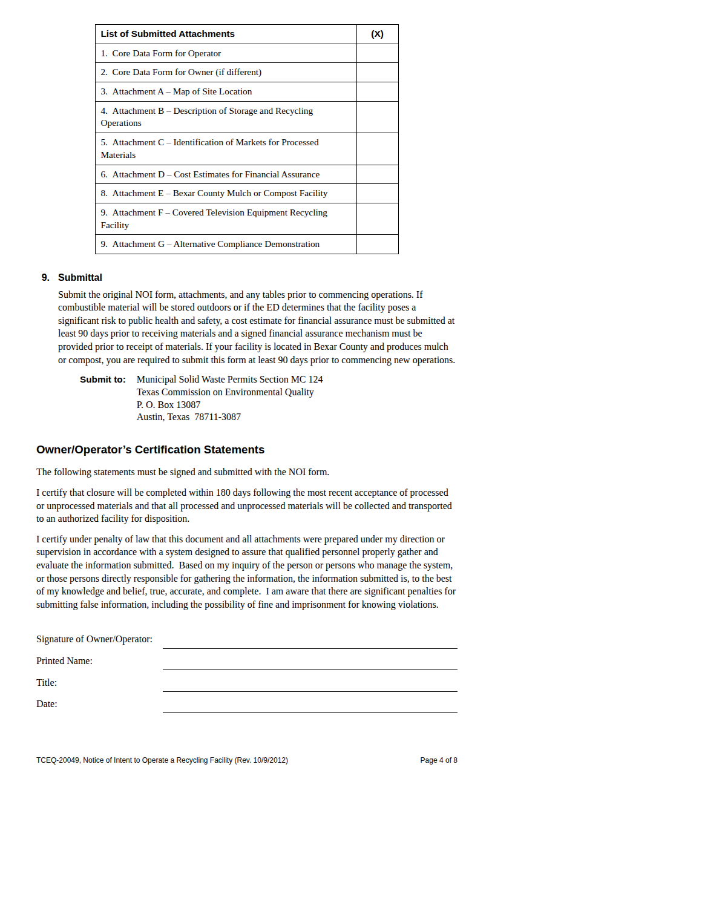| List of Submitted Attachments | (X) |
| --- | --- |
| 1. Core Data Form for Operator | |
| 2. Core Data Form for Owner (if different) | |
| 3. Attachment A – Map of Site Location | |
| 4. Attachment B – Description of Storage and Recycling Operations | |
| 5. Attachment C – Identification of Markets for Processed Materials | |
| 6. Attachment D – Cost Estimates for Financial Assurance | |
| 8. Attachment E – Bexar County Mulch or Compost Facility | |
| 9. Attachment F – Covered Television Equipment Recycling Facility | |
| 9. Attachment G – Alternative Compliance Demonstration | |
9.
Submittal
Submit the original NOI form, attachments, and any tables prior to commencing operations. If combustible material will be stored outdoors or if the ED determines that the facility poses a significant risk to public health and safety, a cost estimate for financial assurance must be submitted at least 90 days prior to receiving materials and a signed financial assurance mechanism must be provided prior to receipt of materials. If your facility is located in Bexar County and produces mulch or compost, you are required to submit this form at least 90 days prior to commencing new operations.
Submit to:
Municipal Solid Waste Permits Section MC 124
Texas Commission on Environmental Quality
P. O. Box 13087
Austin, Texas 78711-3087
Owner/Operator’s Certification Statements
The following statements must be signed and submitted with the NOI form.
I certify that closure will be completed within 180 days following the most recent acceptance of processed or unprocessed materials and that all processed and unprocessed materials will be collected and transported to an authorized facility for disposition.
I certify under penalty of law that this document and all attachments were prepared under my direction or supervision in accordance with a system designed to assure that qualified personnel properly gather and evaluate the information submitted. Based on my inquiry of the person or persons who manage the system, or those persons directly responsible for gathering the information, the information submitted is, to the best of my knowledge and belief, true, accurate, and complete. I am aware that there are significant penalties for submitting false information, including the possibility of fine and imprisonment for knowing violations.
| Signature of Owner/Operator: | |
| Printed Name: | |
| Title: | |
| Date: | |
TCEQ-20049, Notice of Intent to Operate a Recycling Facility (Rev. 10/9/2012)
Page 4 of 8